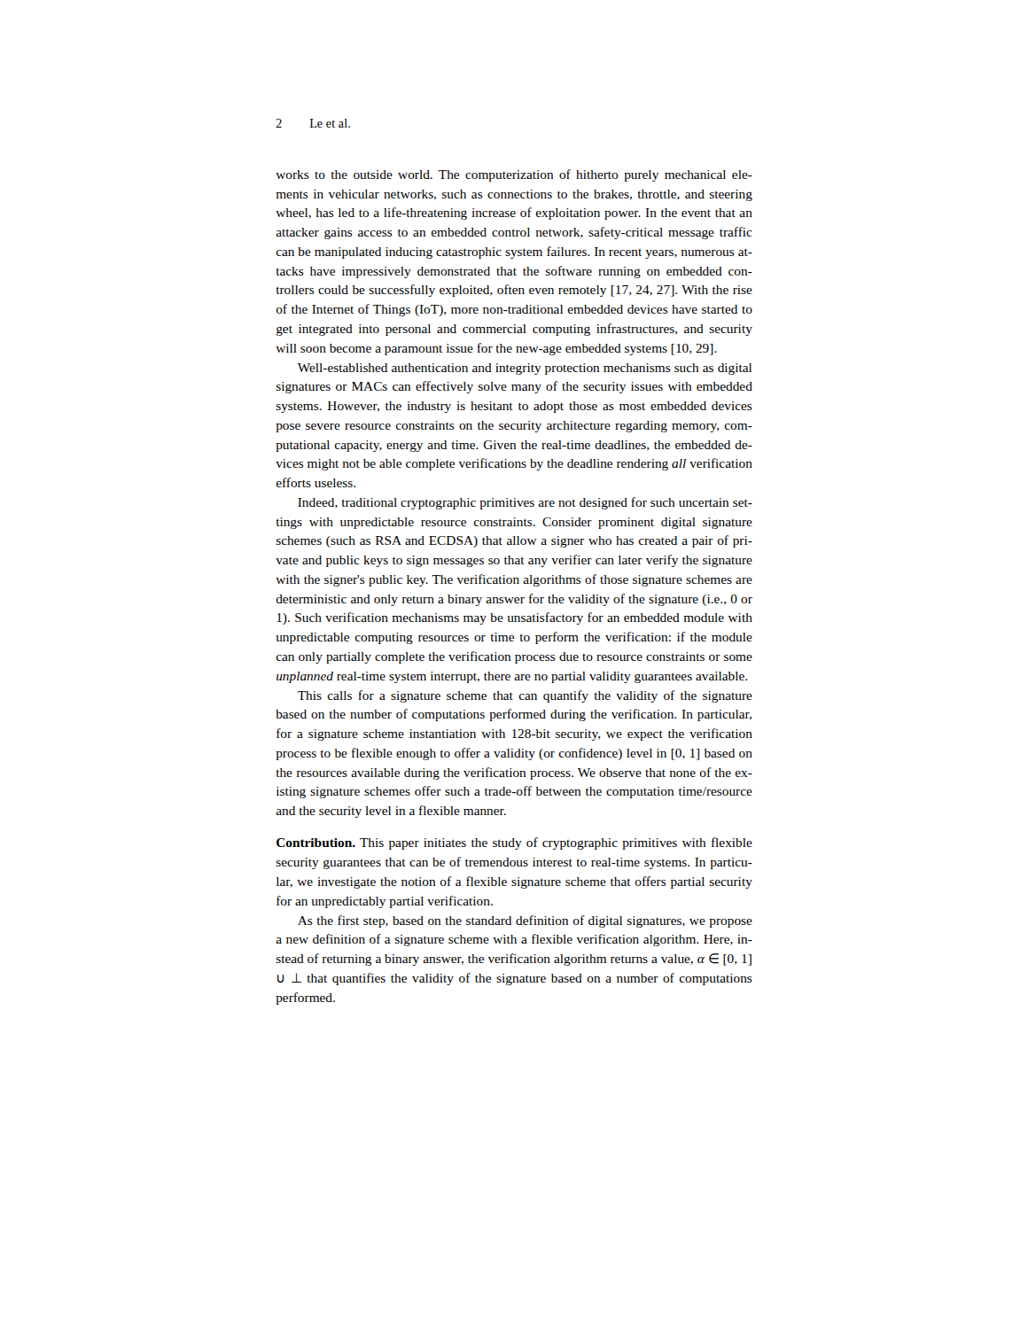2 Le et al.
works to the outside world. The computerization of hitherto purely mechanical elements in vehicular networks, such as connections to the brakes, throttle, and steering wheel, has led to a life-threatening increase of exploitation power. In the event that an attacker gains access to an embedded control network, safety-critical message traffic can be manipulated inducing catastrophic system failures. In recent years, numerous attacks have impressively demonstrated that the software running on embedded controllers could be successfully exploited, often even remotely [17, 24, 27]. With the rise of the Internet of Things (IoT), more non-traditional embedded devices have started to get integrated into personal and commercial computing infrastructures, and security will soon become a paramount issue for the new-age embedded systems [10, 29].
Well-established authentication and integrity protection mechanisms such as digital signatures or MACs can effectively solve many of the security issues with embedded systems. However, the industry is hesitant to adopt those as most embedded devices pose severe resource constraints on the security architecture regarding memory, computational capacity, energy and time. Given the real-time deadlines, the embedded devices might not be able complete verifications by the deadline rendering all verification efforts useless.
Indeed, traditional cryptographic primitives are not designed for such uncertain settings with unpredictable resource constraints. Consider prominent digital signature schemes (such as RSA and ECDSA) that allow a signer who has created a pair of private and public keys to sign messages so that any verifier can later verify the signature with the signer's public key. The verification algorithms of those signature schemes are deterministic and only return a binary answer for the validity of the signature (i.e., 0 or 1). Such verification mechanisms may be unsatisfactory for an embedded module with unpredictable computing resources or time to perform the verification: if the module can only partially complete the verification process due to resource constraints or some unplanned real-time system interrupt, there are no partial validity guarantees available.
This calls for a signature scheme that can quantify the validity of the signature based on the number of computations performed during the verification. In particular, for a signature scheme instantiation with 128-bit security, we expect the verification process to be flexible enough to offer a validity (or confidence) level in [0, 1] based on the resources available during the verification process. We observe that none of the existing signature schemes offer such a trade-off between the computation time/resource and the security level in a flexible manner.
Contribution. This paper initiates the study of cryptographic primitives with flexible security guarantees that can be of tremendous interest to real-time systems. In particular, we investigate the notion of a flexible signature scheme that offers partial security for an unpredictably partial verification.
As the first step, based on the standard definition of digital signatures, we propose a new definition of a signature scheme with a flexible verification algorithm. Here, instead of returning a binary answer, the verification algorithm returns a value, α ∈ [0, 1] ∪ ⊥ that quantifies the validity of the signature based on a number of computations performed.